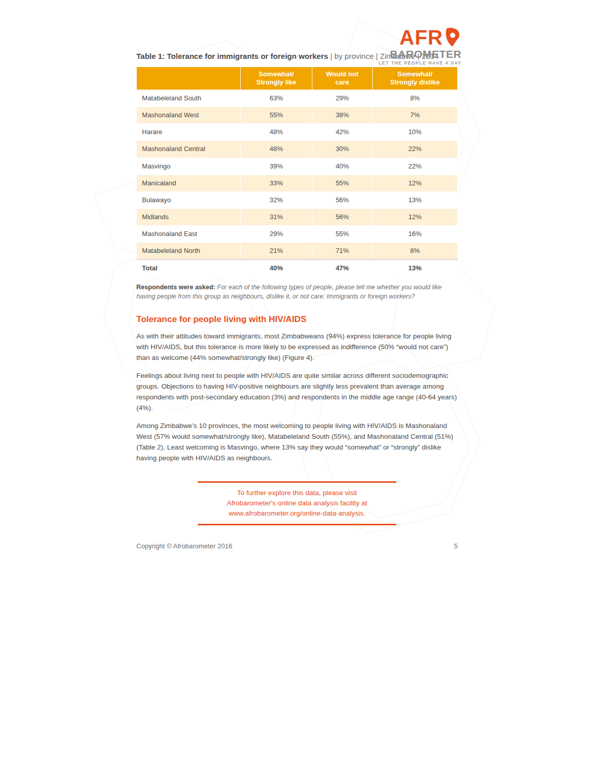AFR
BAROMETER
LET THE PEOPLE HAVE A SAY
Table 1: Tolerance for immigrants or foreign workers | by province | Zimbabwe | 2014
| | Somewhat/ Strongly like | Would not care | Somewhat/ Strongly dislike |
| --- | --- | --- | --- |
| Matabeleland South | 63% | 29% | 8% |
| Mashonaland West | 55% | 38% | 7% |
| Harare | 48% | 42% | 10% |
| Mashonaland Central | 48% | 30% | 22% |
| Masvingo | 39% | 40% | 22% |
| Manicaland | 33% | 55% | 12% |
| Bulawayo | 32% | 56% | 13% |
| Midlands | 31% | 56% | 12% |
| Mashonaland East | 29% | 55% | 16% |
| Matabeleland North | 21% | 71% | 8% |
| Total | 40% | 47% | 13% |
Respondents were asked: For each of the following types of people, please tell me whether you would like having people from this group as neighbours, dislike it, or not care: Immigrants or foreign workers?
Tolerance for people living with HIV/AIDS
As with their attitudes toward immigrants, most Zimbabweans (94%) express tolerance for people living with HIV/AIDS, but this tolerance is more likely to be expressed as indifference (50% “would not care”) than as welcome (44% somewhat/strongly like) (Figure 4).
Feelings about living next to people with HIV/AIDS are quite similar across different sociodemographic groups. Objections to having HIV-positive neighbours are slightly less prevalent than average among respondents with post-secondary education (3%) and respondents in the middle age range (40-64 years) (4%).
Among Zimbabwe’s 10 provinces, the most welcoming to people living with HIV/AIDS is Mashonaland West (57% would somewhat/strongly like), Matabeleland South (55%), and Mashonaland Central (51%) (Table 2). Least welcoming is Masvingo, where 13% say they would “somewhat” or “strongly” dislike having people with HIV/AIDS as neighbours.
To further explore this data, please visit
Afrobarometer's online data analysis facility at
www.afrobarometer.org/online-data-analysis.
Copyright © Afrobarometer 2016
5